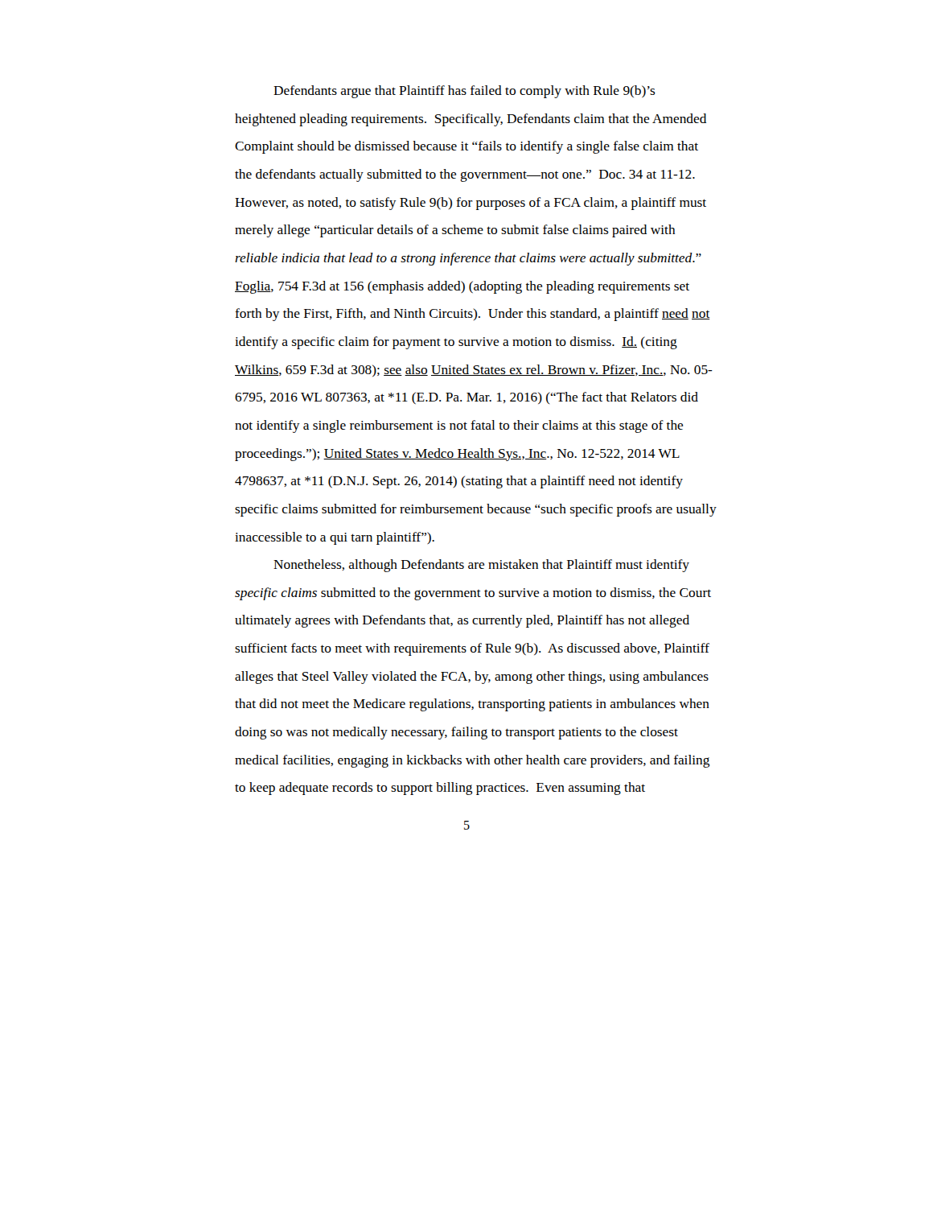Defendants argue that Plaintiff has failed to comply with Rule 9(b)’s heightened pleading requirements. Specifically, Defendants claim that the Amended Complaint should be dismissed because it “fails to identify a single false claim that the defendants actually submitted to the government—not one.” Doc. 34 at 11-12. However, as noted, to satisfy Rule 9(b) for purposes of a FCA claim, a plaintiff must merely allege “particular details of a scheme to submit false claims paired with reliable indicia that lead to a strong inference that claims were actually submitted.” Foglia, 754 F.3d at 156 (emphasis added) (adopting the pleading requirements set forth by the First, Fifth, and Ninth Circuits). Under this standard, a plaintiff need not identify a specific claim for payment to survive a motion to dismiss. Id. (citing Wilkins, 659 F.3d at 308); see also United States ex rel. Brown v. Pfizer, Inc., No. 05-6795, 2016 WL 807363, at *11 (E.D. Pa. Mar. 1, 2016) (“The fact that Relators did not identify a single reimbursement is not fatal to their claims at this stage of the proceedings.”); United States v. Medco Health Sys., Inc., No. 12-522, 2014 WL 4798637, at *11 (D.N.J. Sept. 26, 2014) (stating that a plaintiff need not identify specific claims submitted for reimbursement because “such specific proofs are usually inaccessible to a qui tarn plaintiff”).
Nonetheless, although Defendants are mistaken that Plaintiff must identify specific claims submitted to the government to survive a motion to dismiss, the Court ultimately agrees with Defendants that, as currently pled, Plaintiff has not alleged sufficient facts to meet with requirements of Rule 9(b). As discussed above, Plaintiff alleges that Steel Valley violated the FCA, by, among other things, using ambulances that did not meet the Medicare regulations, transporting patients in ambulances when doing so was not medically necessary, failing to transport patients to the closest medical facilities, engaging in kickbacks with other health care providers, and failing to keep adequate records to support billing practices. Even assuming that
5